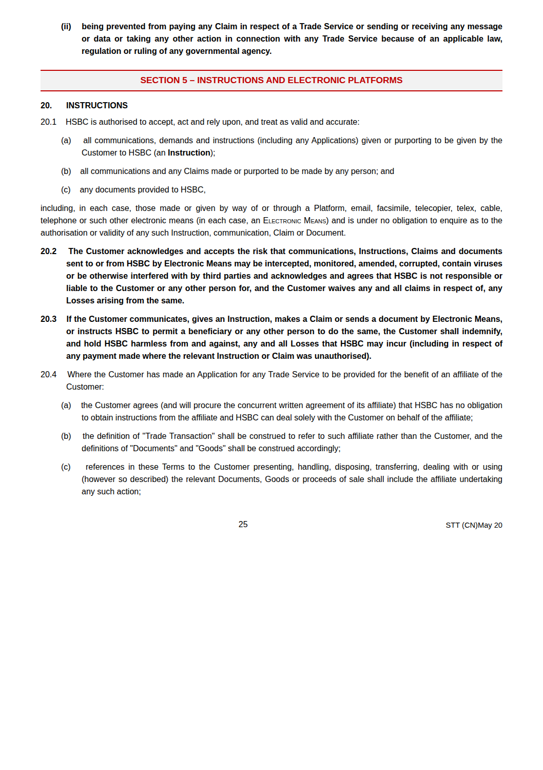(ii) being prevented from paying any Claim in respect of a Trade Service or sending or receiving any message or data or taking any other action in connection with any Trade Service because of an applicable law, regulation or ruling of any governmental agency.
SECTION 5 – INSTRUCTIONS AND ELECTRONIC PLATFORMS
20. INSTRUCTIONS
20.1 HSBC is authorised to accept, act and rely upon, and treat as valid and accurate:
(a) all communications, demands and instructions (including any Applications) given or purporting to be given by the Customer to HSBC (an Instruction);
(b) all communications and any Claims made or purported to be made by any person; and
(c) any documents provided to HSBC,
including, in each case, those made or given by way of or through a Platform, email, facsimile, telecopier, telex, cable, telephone or such other electronic means (in each case, an Electronic Means) and is under no obligation to enquire as to the authorisation or validity of any such Instruction, communication, Claim or Document.
20.2 The Customer acknowledges and accepts the risk that communications, Instructions, Claims and documents sent to or from HSBC by Electronic Means may be intercepted, monitored, amended, corrupted, contain viruses or be otherwise interfered with by third parties and acknowledges and agrees that HSBC is not responsible or liable to the Customer or any other person for, and the Customer waives any and all claims in respect of, any Losses arising from the same.
20.3 If the Customer communicates, gives an Instruction, makes a Claim or sends a document by Electronic Means, or instructs HSBC to permit a beneficiary or any other person to do the same, the Customer shall indemnify, and hold HSBC harmless from and against, any and all Losses that HSBC may incur (including in respect of any payment made where the relevant Instruction or Claim was unauthorised).
20.4 Where the Customer has made an Application for any Trade Service to be provided for the benefit of an affiliate of the Customer:
(a) the Customer agrees (and will procure the concurrent written agreement of its affiliate) that HSBC has no obligation to obtain instructions from the affiliate and HSBC can deal solely with the Customer on behalf of the affiliate;
(b) the definition of "Trade Transaction" shall be construed to refer to such affiliate rather than the Customer, and the definitions of "Documents" and "Goods" shall be construed accordingly;
(c) references in these Terms to the Customer presenting, handling, disposing, transferring, dealing with or using (however so described) the relevant Documents, Goods or proceeds of sale shall include the affiliate undertaking any such action;
25 STT (CN)May 20